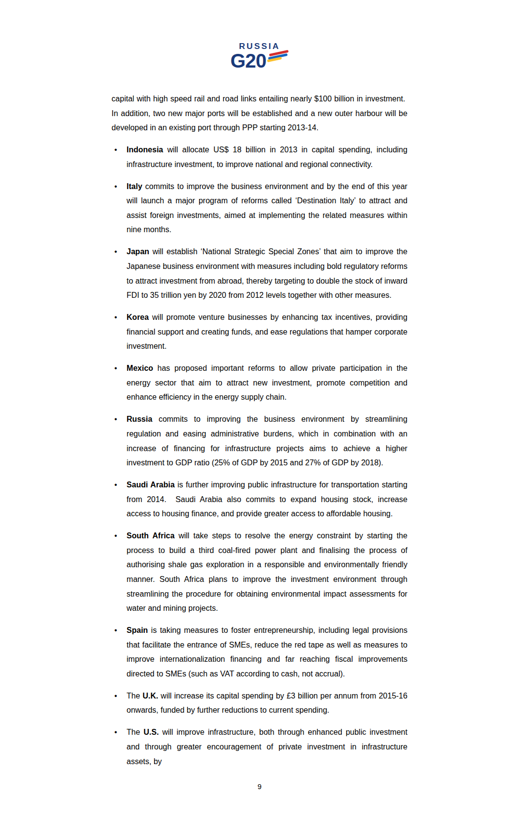RUSSIA
G20
capital with high speed rail and road links entailing nearly $100 billion in investment. In addition, two new major ports will be established and a new outer harbour will be developed in an existing port through PPP starting 2013-14.
Indonesia will allocate US$ 18 billion in 2013 in capital spending, including infrastructure investment, to improve national and regional connectivity.
Italy commits to improve the business environment and by the end of this year will launch a major program of reforms called ‘Destination Italy’ to attract and assist foreign investments, aimed at implementing the related measures within nine months.
Japan will establish ‘National Strategic Special Zones’ that aim to improve the Japanese business environment with measures including bold regulatory reforms to attract investment from abroad, thereby targeting to double the stock of inward FDI to 35 trillion yen by 2020 from 2012 levels together with other measures.
Korea will promote venture businesses by enhancing tax incentives, providing financial support and creating funds, and ease regulations that hamper corporate investment.
Mexico has proposed important reforms to allow private participation in the energy sector that aim to attract new investment, promote competition and enhance efficiency in the energy supply chain.
Russia commits to improving the business environment by streamlining regulation and easing administrative burdens, which in combination with an increase of financing for infrastructure projects aims to achieve a higher investment to GDP ratio (25% of GDP by 2015 and 27% of GDP by 2018).
Saudi Arabia is further improving public infrastructure for transportation starting from 2014. Saudi Arabia also commits to expand housing stock, increase access to housing finance, and provide greater access to affordable housing.
South Africa will take steps to resolve the energy constraint by starting the process to build a third coal-fired power plant and finalising the process of authorising shale gas exploration in a responsible and environmentally friendly manner. South Africa plans to improve the investment environment through streamlining the procedure for obtaining environmental impact assessments for water and mining projects.
Spain is taking measures to foster entrepreneurship, including legal provisions that facilitate the entrance of SMEs, reduce the red tape as well as measures to improve internationalization financing and far reaching fiscal improvements directed to SMEs (such as VAT according to cash, not accrual).
The U.K. will increase its capital spending by £3 billion per annum from 2015-16 onwards, funded by further reductions to current spending.
The U.S. will improve infrastructure, both through enhanced public investment and through greater encouragement of private investment in infrastructure assets, by
9